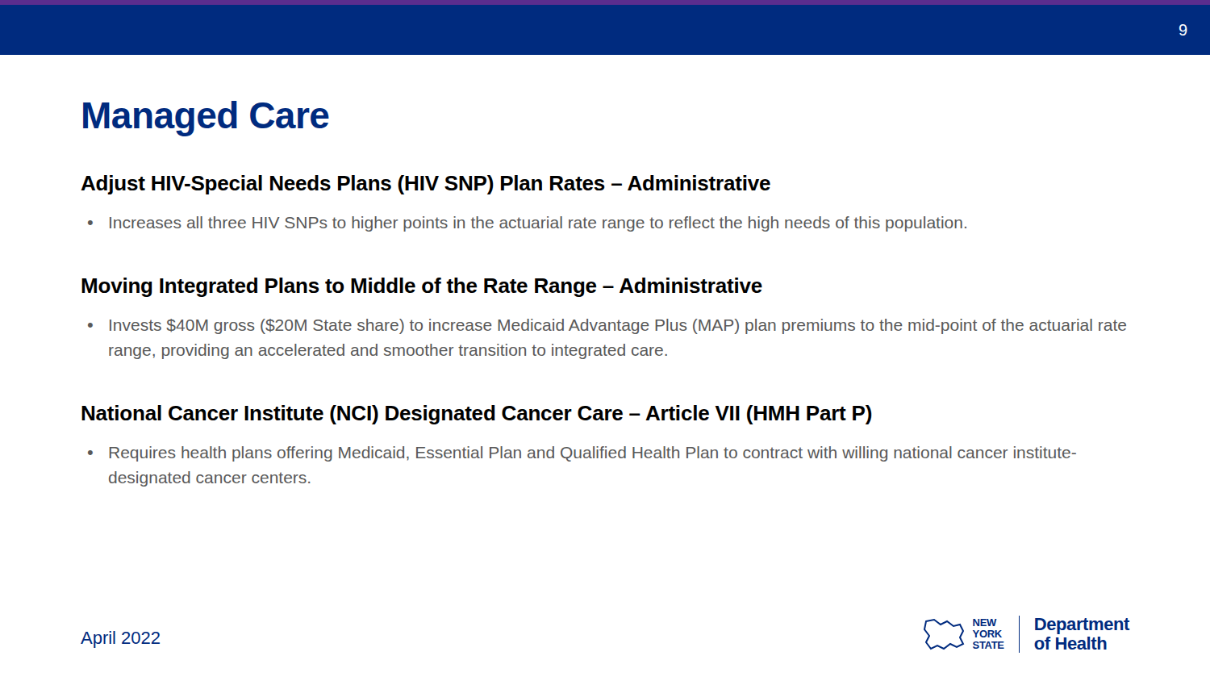9
Managed Care
Adjust HIV-Special Needs Plans (HIV SNP) Plan Rates – Administrative
Increases all three HIV SNPs to higher points in the actuarial rate range to reflect the high needs of this population.
Moving Integrated Plans to Middle of the Rate Range – Administrative
Invests $40M gross ($20M State share) to increase Medicaid Advantage Plus (MAP) plan premiums to the mid-point of the actuarial rate range, providing an accelerated and smoother transition to integrated care.
National Cancer Institute (NCI) Designated Cancer Care – Article VII (HMH Part P)
Requires health plans offering Medicaid, Essential Plan and Qualified Health Plan to contract with willing national cancer institute-designated cancer centers.
April 2022
NEW
YORK
STATE
Department
of Health